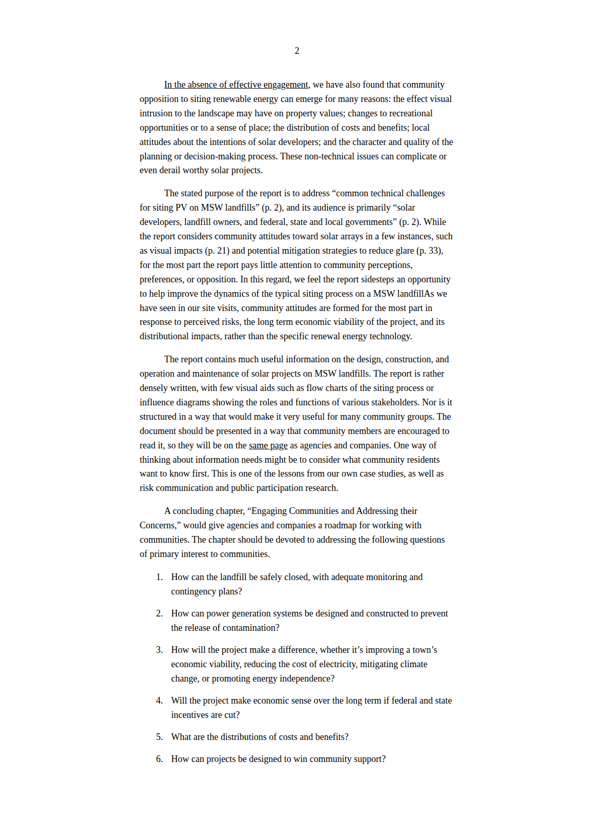2
In the absence of effective engagement, we have also found that community opposition to siting renewable energy can emerge for many reasons: the effect visual intrusion to the landscape may have on property values; changes to recreational opportunities or to a sense of place; the distribution of costs and benefits; local attitudes about the intentions of solar developers; and the character and quality of the planning or decision-making process. These non-technical issues can complicate or even derail worthy solar projects.
The stated purpose of the report is to address “common technical challenges for siting PV on MSW landfills” (p. 2), and its audience is primarily “solar developers, landfill owners, and federal, state and local governments” (p. 2). While the report considers community attitudes toward solar arrays in a few instances, such as visual impacts (p. 21) and potential mitigation strategies to reduce glare (p. 33), for the most part the report pays little attention to community perceptions, preferences, or opposition. In this regard, we feel the report sidesteps an opportunity to help improve the dynamics of the typical siting process on a MSW landfillAs we have seen in our site visits, community attitudes are formed for the most part in response to perceived risks, the long term economic viability of the project, and its distributional impacts, rather than the specific renewal energy technology.
The report contains much useful information on the design, construction, and operation and maintenance of solar projects on MSW landfills. The report is rather densely written, with few visual aids such as flow charts of the siting process or influence diagrams showing the roles and functions of various stakeholders. Nor is it structured in a way that would make it very useful for many community groups. The document should be presented in a way that community members are encouraged to read it, so they will be on the same page as agencies and companies. One way of thinking about information needs might be to consider what community residents want to know first. This is one of the lessons from our own case studies, as well as risk communication and public participation research.
A concluding chapter, “Engaging Communities and Addressing their Concerns,” would give agencies and companies a roadmap for working with communities. The chapter should be devoted to addressing the following questions of primary interest to communities.
How can the landfill be safely closed, with adequate monitoring and contingency plans?
How can power generation systems be designed and constructed to prevent the release of contamination?
How will the project make a difference, whether it’s improving a town’s economic viability, reducing the cost of electricity, mitigating climate change, or promoting energy independence?
Will the project make economic sense over the long term if federal and state incentives are cut?
What are the distributions of costs and benefits?
How can projects be designed to win community support?